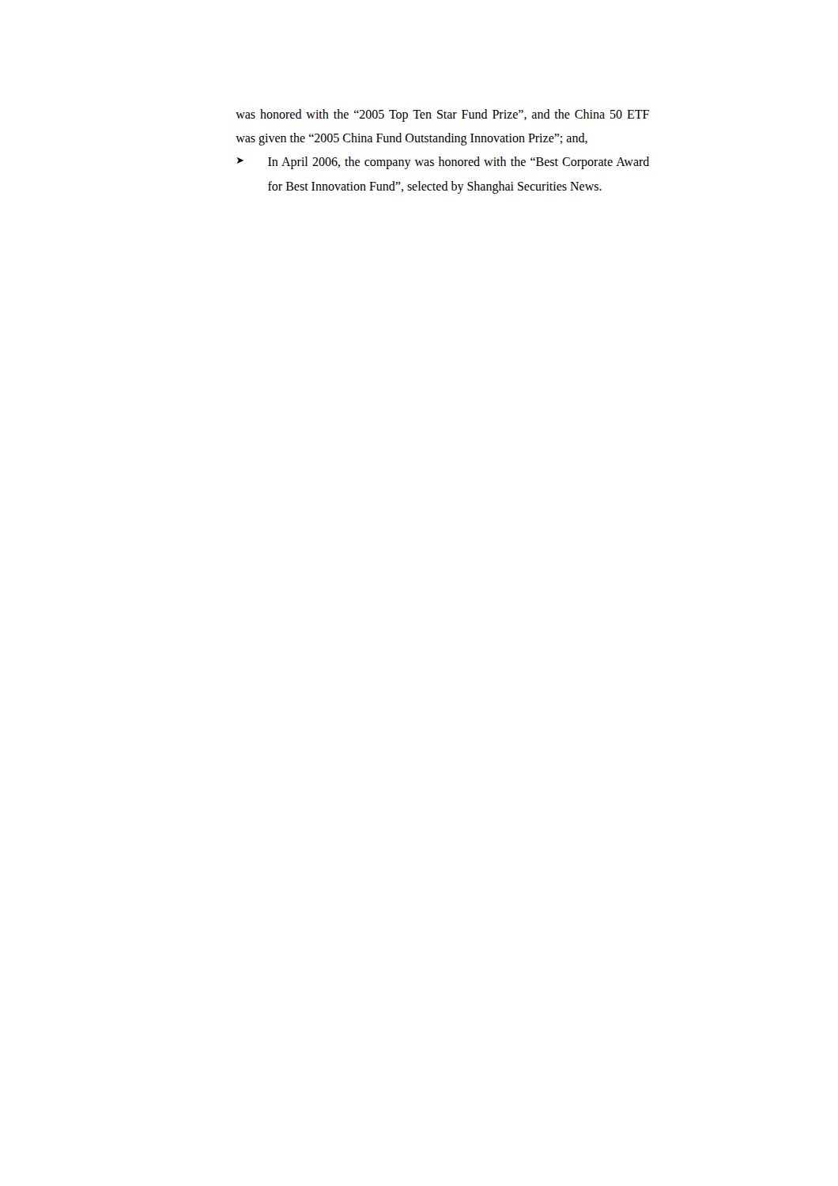was honored with the “2005 Top Ten Star Fund Prize”, and the China 50 ETF was given the “2005 China Fund Outstanding Innovation Prize”; and,
In April 2006, the company was honored with the “Best Corporate Award for Best Innovation Fund”, selected by Shanghai Securities News.